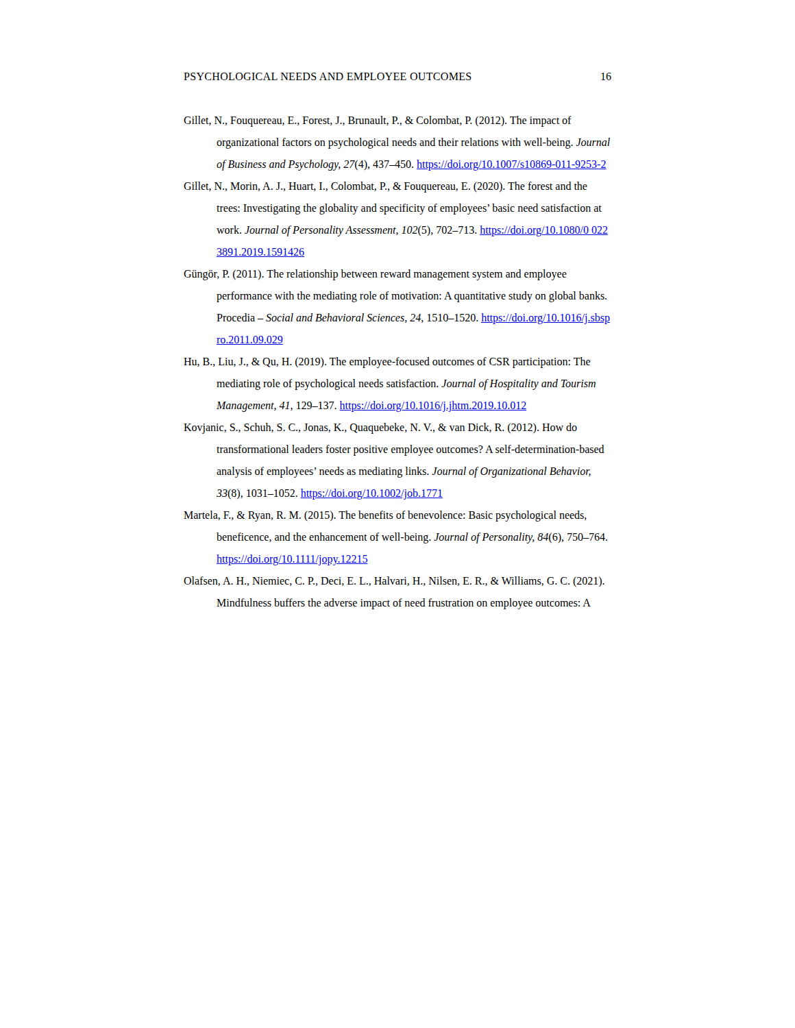Psychological Needs and Employee Outcomes 16
Gillet, N., Fouquereau, E., Forest, J., Brunault, P., & Colombat, P. (2012). The impact of organizational factors on psychological needs and their relations with well-being. Journal of Business and Psychology, 27(4), 437–450. https://doi.org/10.1007/s10869-011-9253-2
Gillet, N., Morin, A. J., Huart, I., Colombat, P., & Fouquereau, E. (2020). The forest and the trees: Investigating the globality and specificity of employees’ basic need satisfaction at work. Journal of Personality Assessment, 102(5), 702–713. https://doi.org/10.1080/0 0223891.2019.1591426
Güngör, P. (2011). The relationship between reward management system and employee performance with the mediating role of motivation: A quantitative study on global banks. Procedia – Social and Behavioral Sciences, 24, 1510–1520. https://doi.org/10.1016/j.sbspro.2011.09.029
Hu, B., Liu, J., & Qu, H. (2019). The employee-focused outcomes of CSR participation: The mediating role of psychological needs satisfaction. Journal of Hospitality and Tourism Management, 41, 129–137. https://doi.org/10.1016/j.jhtm.2019.10.012
Kovjanic, S., Schuh, S. C., Jonas, K., Quaquebeke, N. V., & van Dick, R. (2012). How do transformational leaders foster positive employee outcomes? A self-determination-based analysis of employees’ needs as mediating links. Journal of Organizational Behavior, 33(8), 1031–1052. https://doi.org/10.1002/job.1771
Martela, F., & Ryan, R. M. (2015). The benefits of benevolence: Basic psychological needs, beneficence, and the enhancement of well-being. Journal of Personality, 84(6), 750–764. https://doi.org/10.1111/jopy.12215
Olafsen, A. H., Niemiec, C. P., Deci, E. L., Halvari, H., Nilsen, E. R., & Williams, G. C. (2021). Mindfulness buffers the adverse impact of need frustration on employee outcomes: A